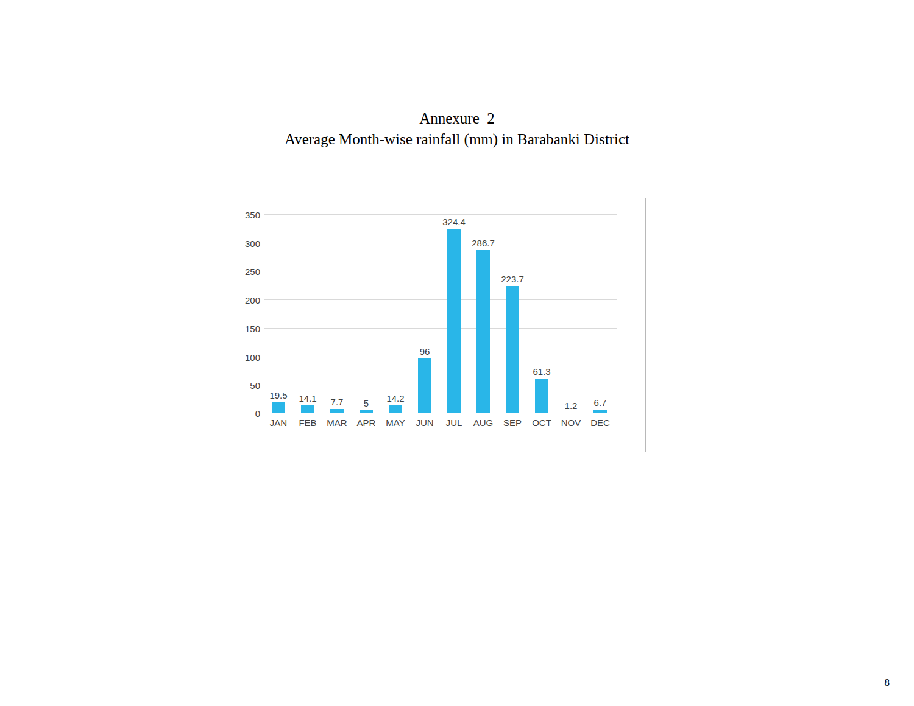Annexure 2
Average Month-wise rainfall (mm) in Barabanki District
350
300
250
200
150
100
50
0
19.5
14.1
7.7
5
14.2
96
324.4
286.7
223.7
61.3
1.2
6.7
JAN FEB MAR APR MAY JUN JUL AUG SEP OCT NOV DEC
8